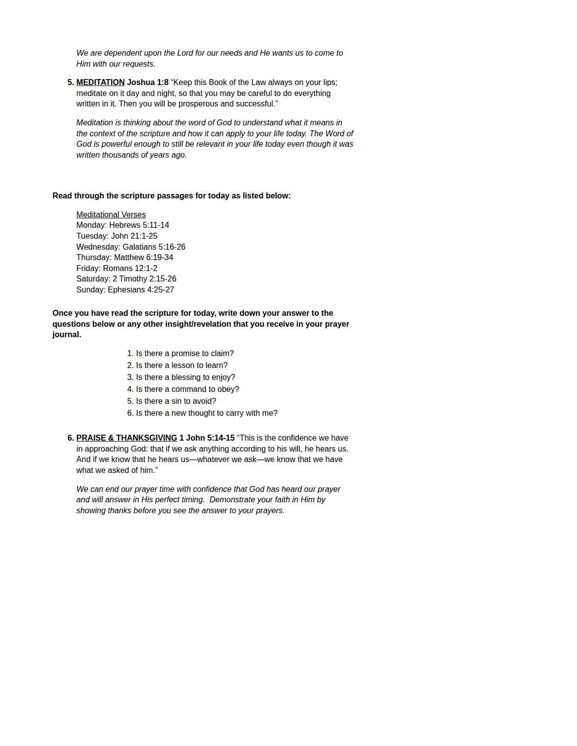We are dependent upon the Lord for our needs and He wants us to come to Him with our requests.
MEDITATION Joshua 1:8 “Keep this Book of the Law always on your lips; meditate on it day and night, so that you may be careful to do everything written in it. Then you will be prosperous and successful.”
Meditation is thinking about the word of God to understand what it means in the context of the scripture and how it can apply to your life today. The Word of God is powerful enough to still be relevant in your life today even though it was written thousands of years ago.
Read through the scripture passages for today as listed below:
Meditational Verses
Monday: Hebrews 5:11-14
Tuesday: John 21:1-25
Wednesday: Galatians 5:16-26
Thursday: Matthew 6:19-34
Friday: Romans 12:1-2
Saturday: 2 Timothy 2:15-26
Sunday: Ephesians 4:25-27
Once you have read the scripture for today, write down your answer to the questions below or any other insight/revelation that you receive in your prayer journal.
Is there a promise to claim?
Is there a lesson to learn?
Is there a blessing to enjoy?
Is there a command to obey?
Is there a sin to avoid?
Is there a new thought to carry with me?
PRAISE & THANKSGIVING 1 John 5:14-15 “This is the confidence we have in approaching God: that if we ask anything according to his will, he hears us. And if we know that he hears us—whatever we ask—we know that we have what we asked of him.”
We can end our prayer time with confidence that God has heard our prayer and will answer in His perfect timing. Demonstrate your faith in Him by showing thanks before you see the answer to your prayers.